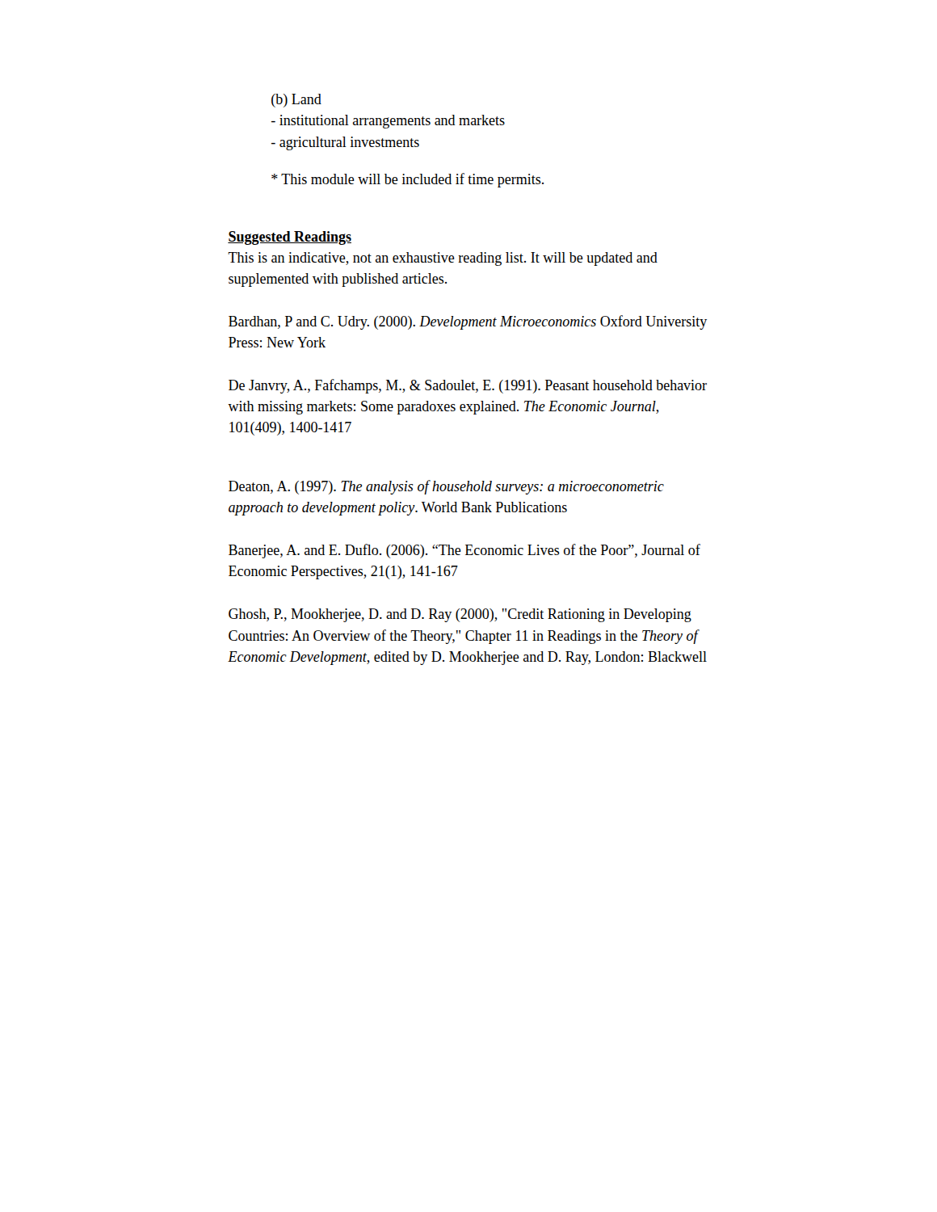(b) Land
- institutional arrangements and markets
- agricultural investments
* This module will be included if time permits.
Suggested Readings
This is an indicative, not an exhaustive reading list. It will be updated and supplemented with published articles.
Bardhan, P and C. Udry. (2000). Development Microeconomics Oxford University Press: New York
De Janvry, A., Fafchamps, M., & Sadoulet, E. (1991). Peasant household behavior with missing markets: Some paradoxes explained. The Economic Journal, 101(409), 1400-1417
Deaton, A. (1997). The analysis of household surveys: a microeconometric approach to development policy. World Bank Publications
Banerjee, A. and E. Duflo. (2006). “The Economic Lives of the Poor”, Journal of Economic Perspectives, 21(1), 141-167
Ghosh, P., Mookherjee, D. and D. Ray (2000), "Credit Rationing in Developing Countries: An Overview of the Theory," Chapter 11 in Readings in the Theory of Economic Development, edited by D. Mookherjee and D. Ray, London: Blackwell